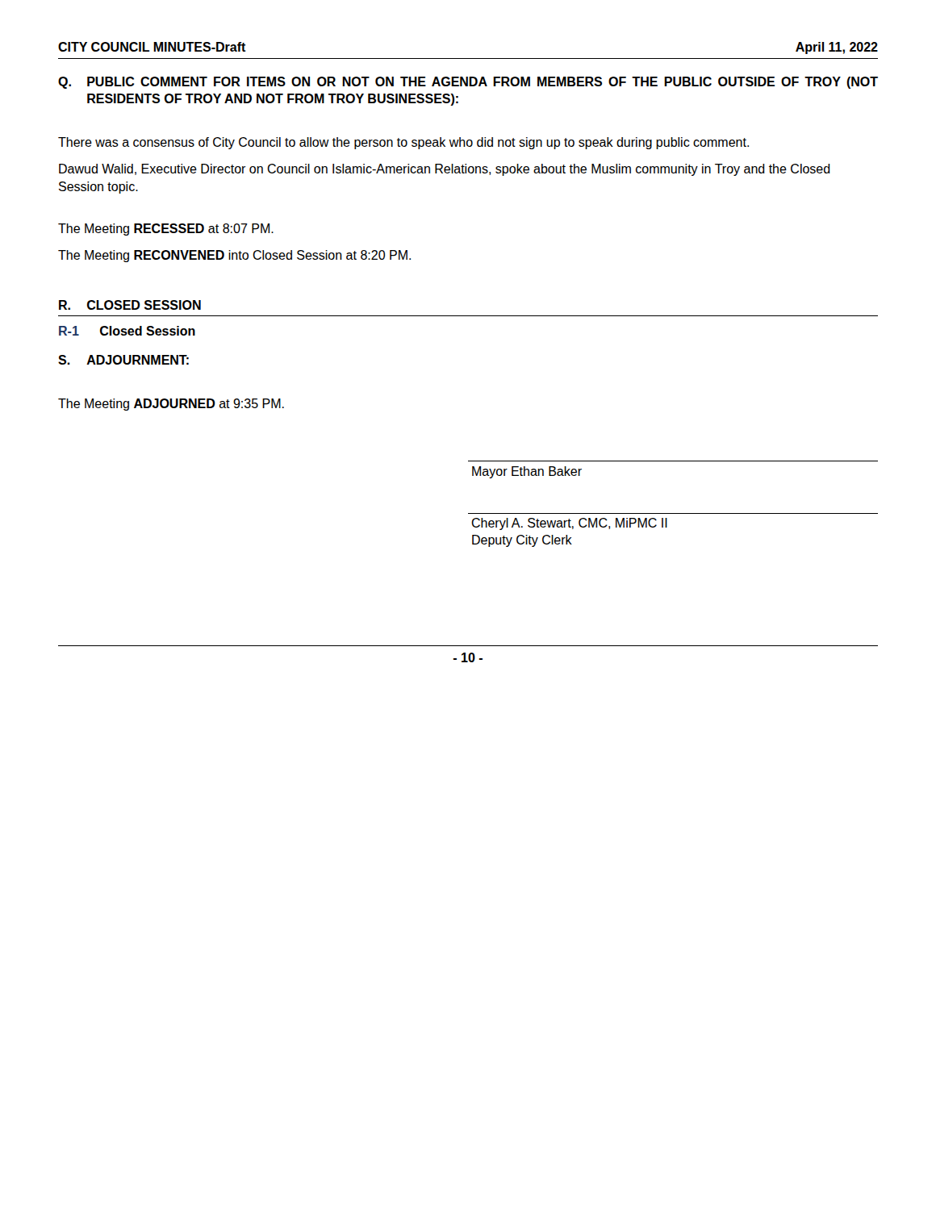CITY COUNCIL MINUTES-Draft April 11, 2022
Q. PUBLIC COMMENT FOR ITEMS ON OR NOT ON THE AGENDA FROM MEMBERS OF THE PUBLIC OUTSIDE OF TROY (NOT RESIDENTS OF TROY AND NOT FROM TROY BUSINESSES):
There was a consensus of City Council to allow the person to speak who did not sign up to speak during public comment.
Dawud Walid, Executive Director on Council on Islamic-American Relations, spoke about the Muslim community in Troy and the Closed Session topic.
The Meeting RECESSED at 8:07 PM.
The Meeting RECONVENED into Closed Session at 8:20 PM.
R. CLOSED SESSION
R-1 Closed Session
S. ADJOURNMENT:
The Meeting ADJOURNED at 9:35 PM.
Mayor Ethan Baker
Cheryl A. Stewart, CMC, MiPMC II
Deputy City Clerk
- 10 -